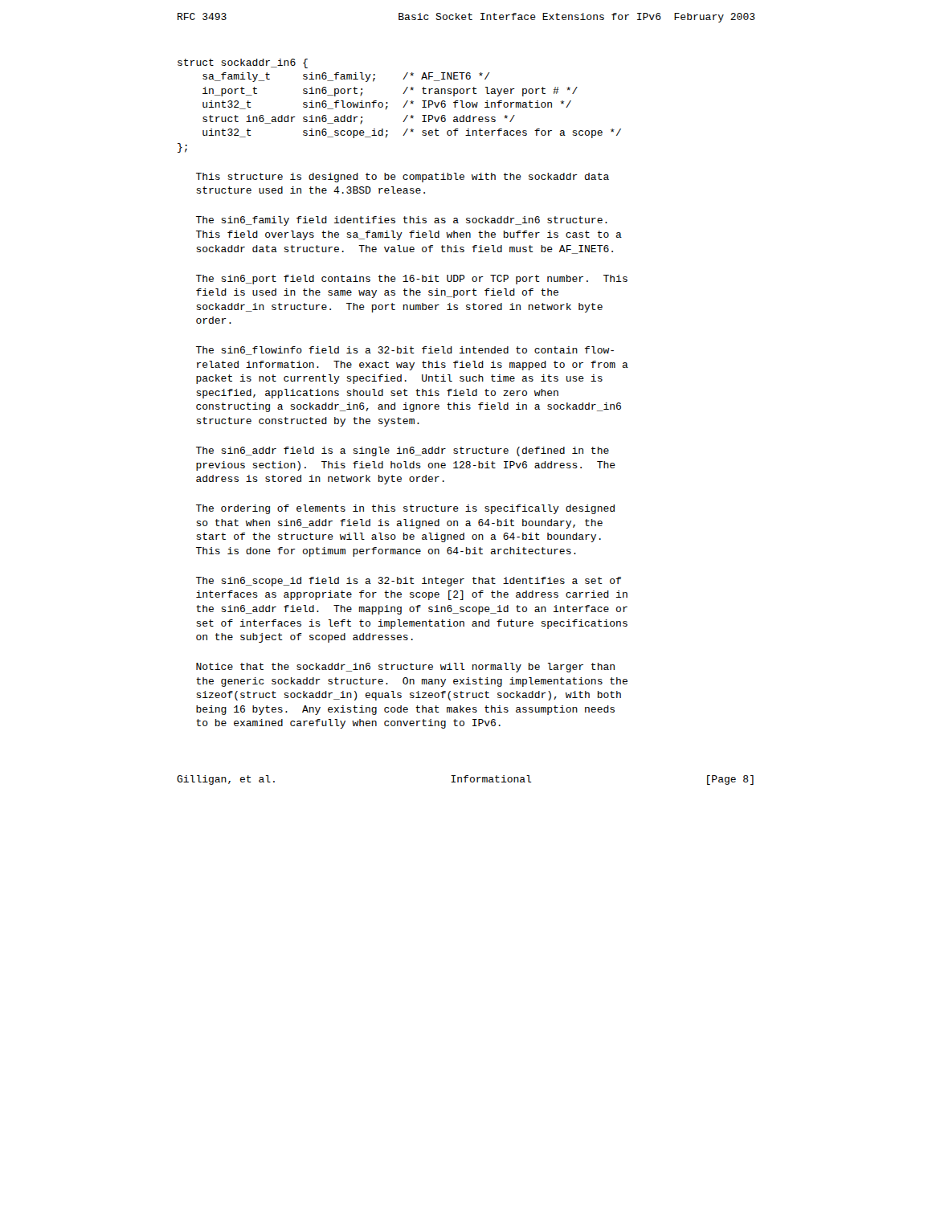RFC 3493 Basic Socket Interface Extensions for IPv6 February 2003
struct sockaddr_in6 {
    sa_family_t     sin6_family;    /* AF_INET6 */
    in_port_t       sin6_port;      /* transport layer port # */
    uint32_t        sin6_flowinfo;  /* IPv6 flow information */
    struct in6_addr sin6_addr;      /* IPv6 address */
    uint32_t        sin6_scope_id;  /* set of interfaces for a scope */
};
This structure is designed to be compatible with the sockaddr data structure used in the 4.3BSD release.
The sin6_family field identifies this as a sockaddr_in6 structure. This field overlays the sa_family field when the buffer is cast to a sockaddr data structure. The value of this field must be AF_INET6.
The sin6_port field contains the 16-bit UDP or TCP port number. This field is used in the same way as the sin_port field of the sockaddr_in structure. The port number is stored in network byte order.
The sin6_flowinfo field is a 32-bit field intended to contain flow- related information. The exact way this field is mapped to or from a packet is not currently specified. Until such time as its use is specified, applications should set this field to zero when constructing a sockaddr_in6, and ignore this field in a sockaddr_in6 structure constructed by the system.
The sin6_addr field is a single in6_addr structure (defined in the previous section). This field holds one 128-bit IPv6 address. The address is stored in network byte order.
The ordering of elements in this structure is specifically designed so that when sin6_addr field is aligned on a 64-bit boundary, the start of the structure will also be aligned on a 64-bit boundary. This is done for optimum performance on 64-bit architectures.
The sin6_scope_id field is a 32-bit integer that identifies a set of interfaces as appropriate for the scope [2] of the address carried in the sin6_addr field. The mapping of sin6_scope_id to an interface or set of interfaces is left to implementation and future specifications on the subject of scoped addresses.
Notice that the sockaddr_in6 structure will normally be larger than the generic sockaddr structure. On many existing implementations the sizeof(struct sockaddr_in) equals sizeof(struct sockaddr), with both being 16 bytes. Any existing code that makes this assumption needs to be examined carefully when converting to IPv6.
Gilligan, et al. Informational [Page 8]